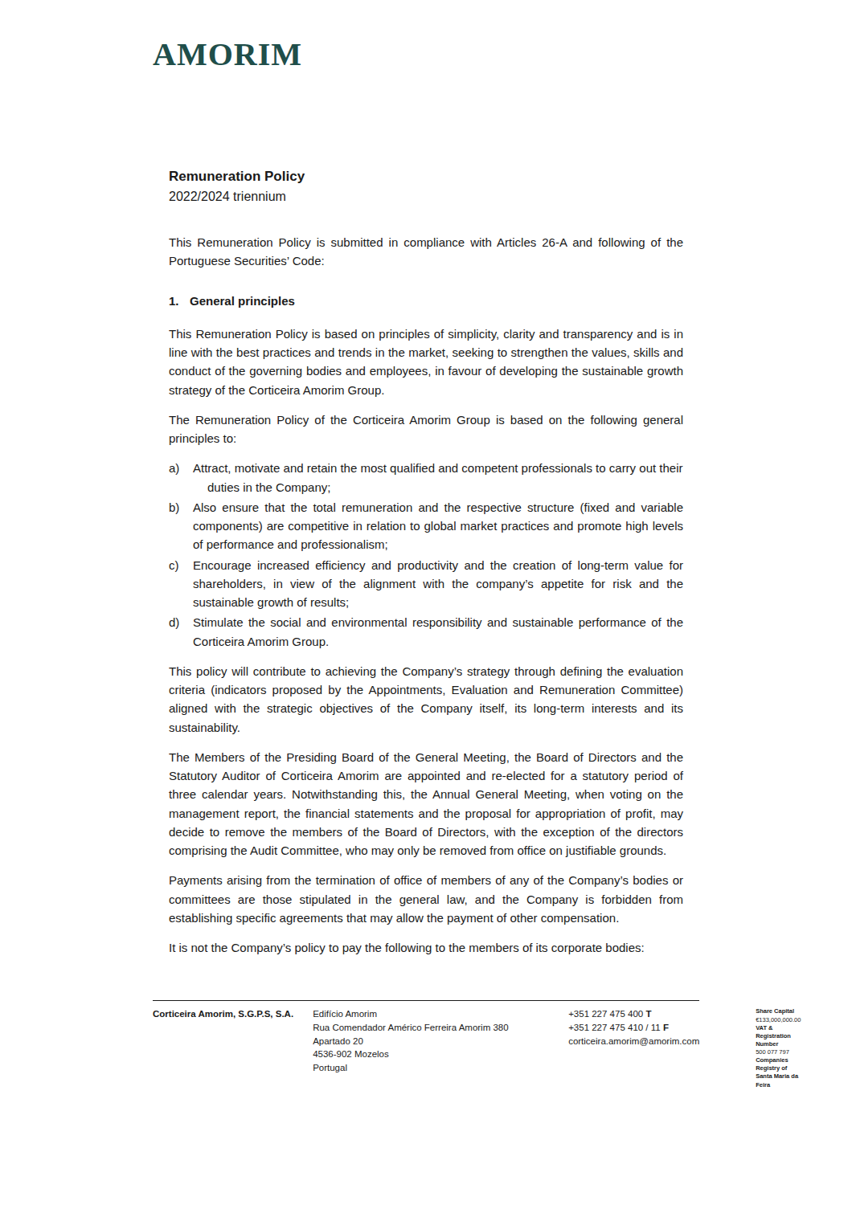AMORIM
Remuneration Policy 2022/2024 triennium
This Remuneration Policy is submitted in compliance with Articles 26-A and following of the Portuguese Securities’ Code:
1. General principles
This Remuneration Policy is based on principles of simplicity, clarity and transparency and is in line with the best practices and trends in the market, seeking to strengthen the values, skills and conduct of the governing bodies and employees, in favour of developing the sustainable growth strategy of the Corticeira Amorim Group.
The Remuneration Policy of the Corticeira Amorim Group is based on the following general principles to:
a) Attract, motivate and retain the most qualified and competent professionals to carry out their duties in the Company;
b) Also ensure that the total remuneration and the respective structure (fixed and variable components) are competitive in relation to global market practices and promote high levels of performance and professionalism;
c) Encourage increased efficiency and productivity and the creation of long-term value for shareholders, in view of the alignment with the company’s appetite for risk and the sustainable growth of results;
d) Stimulate the social and environmental responsibility and sustainable performance of the Corticeira Amorim Group.
This policy will contribute to achieving the Company’s strategy through defining the evaluation criteria (indicators proposed by the Appointments, Evaluation and Remuneration Committee) aligned with the strategic objectives of the Company itself, its long-term interests and its sustainability.
The Members of the Presiding Board of the General Meeting, the Board of Directors and the Statutory Auditor of Corticeira Amorim are appointed and re-elected for a statutory period of three calendar years. Notwithstanding this, the Annual General Meeting, when voting on the management report, the financial statements and the proposal for appropriation of profit, may decide to remove the members of the Board of Directors, with the exception of the directors comprising the Audit Committee, who may only be removed from office on justifiable grounds.
Payments arising from the termination of office of members of any of the Company’s bodies or committees are those stipulated in the general law, and the Company is forbidden from establishing specific agreements that may allow the payment of other compensation.
It is not the Company’s policy to pay the following to the members of its corporate bodies:
Corticeira Amorim, S.G.P.S, S.A.
Edifício Amorim
Rua Comendador Américo Ferreira Amorim 380
Apartado 20
4536-902 Mozelos
Portugal
+351 227 475 400 T
+351 227 475 410 / 11 F
corticeira.amorim@amorim.com
Share Capital
€133,000,000.00
VAT & Registration Number
500 077 797
Companies Registry of Santa Maria da Feira